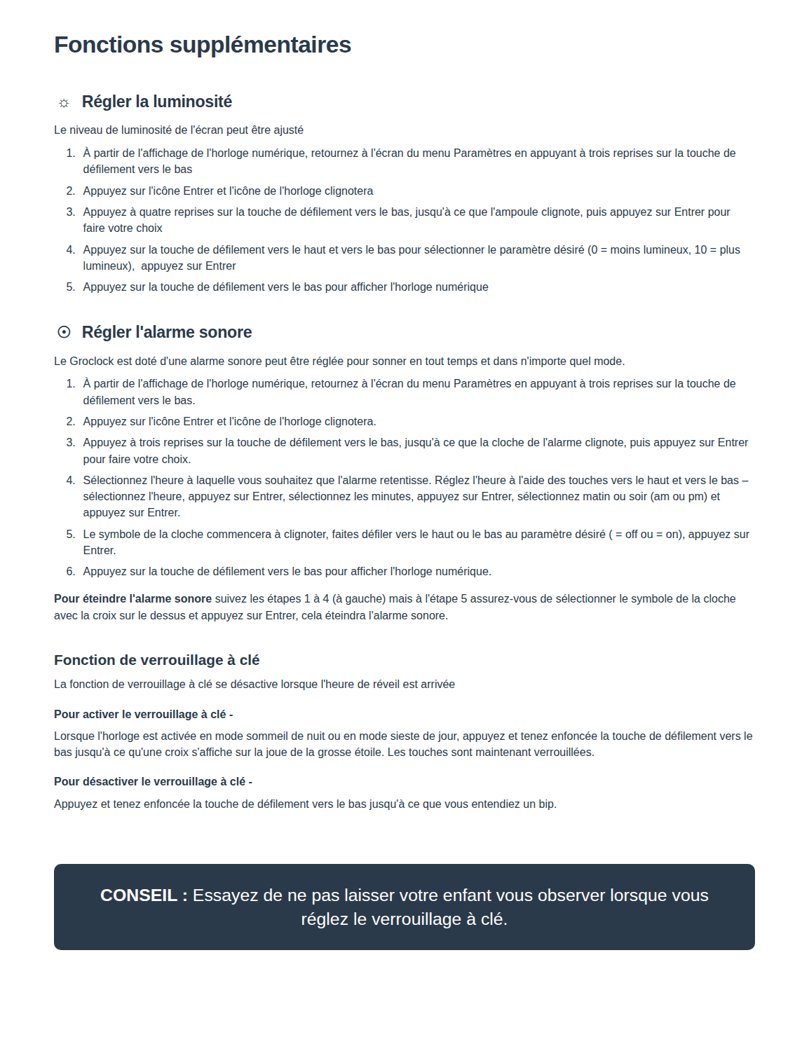Fonctions supplémentaires
☼ Régler la luminosité
Le niveau de luminosité de l'écran peut être ajusté
À partir de l'affichage de l'horloge numérique, retournez à l'écran du menu Paramètres en appuyant à trois reprises sur la touche de défilement vers le bas
Appuyez sur l'icône Entrer et l'icône de l'horloge clignotera
Appuyez à quatre reprises sur la touche de défilement vers le bas, jusqu'à ce que l'ampoule clignote, puis appuyez sur Entrer pour faire votre choix
Appuyez sur la touche de défilement vers le haut et vers le bas pour sélectionner le paramètre désiré (0 = moins lumineux, 10 = plus lumineux), appuyez sur Entrer
Appuyez sur la touche de défilement vers le bas pour afficher l'horloge numérique
☉ Régler l'alarme sonore
Le Groclock est doté d'une alarme sonore peut être réglée pour sonner en tout temps et dans n'importe quel mode.
À partir de l'affichage de l'horloge numérique, retournez à l'écran du menu Paramètres en appuyant à trois reprises sur la touche de défilement vers le bas.
Appuyez sur l'icône Entrer et l'icône de l'horloge clignotera.
Appuyez à trois reprises sur la touche de défilement vers le bas, jusqu'à ce que la cloche de l'alarme clignote, puis appuyez sur Entrer pour faire votre choix.
Sélectionnez l'heure à laquelle vous souhaitez que l'alarme retentisse. Réglez l'heure à l'aide des touches vers le haut et vers le bas – sélectionnez l'heure, appuyez sur Entrer, sélectionnez les minutes, appuyez sur Entrer, sélectionnez matin ou soir (am ou pm) et appuyez sur Entrer.
Le symbole de la cloche commencera à clignoter, faites défiler vers le haut ou le bas au paramètre désiré ( = off ou = on), appuyez sur Entrer.
Appuyez sur la touche de défilement vers le bas pour afficher l'horloge numérique.
Pour éteindre l'alarme sonore suivez les étapes 1 à 4 (à gauche) mais à l'étape 5 assurez-vous de sélectionner le symbole de la cloche avec la croix sur le dessus et appuyez sur Entrer, cela éteindra l'alarme sonore.
Fonction de verrouillage à clé
La fonction de verrouillage à clé se désactive lorsque l'heure de réveil est arrivée
Pour activer le verrouillage à clé -
Lorsque l'horloge est activée en mode sommeil de nuit ou en mode sieste de jour, appuyez et tenez enfoncée la touche de défilement vers le bas jusqu'à ce qu'une croix s'affiche sur la joue de la grosse étoile. Les touches sont maintenant verrouillées.
Pour désactiver le verrouillage à clé -
Appuyez et tenez enfoncée la touche de défilement vers le bas jusqu'à ce que vous entendiez un bip.
CONSEIL : Essayez de ne pas laisser votre enfant vous observer lorsque vous réglez le verrouillage à clé.